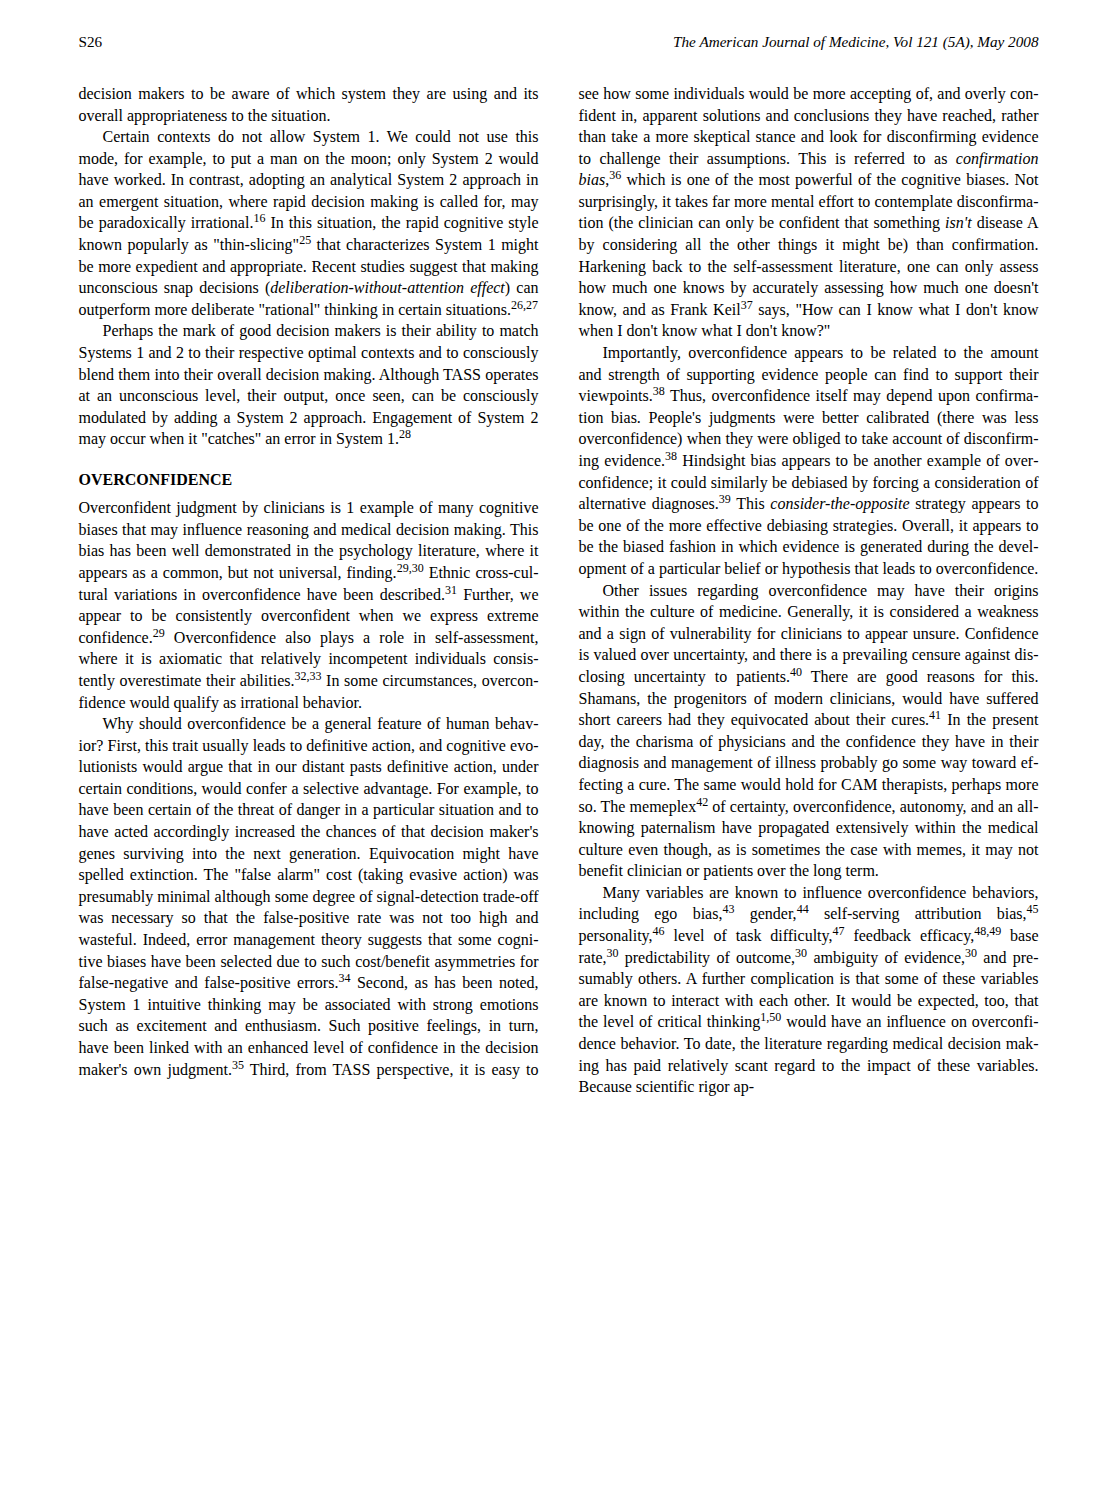S26 The American Journal of Medicine, Vol 121 (5A), May 2008
decision makers to be aware of which system they are using and its overall appropriateness to the situation.
Certain contexts do not allow System 1. We could not use this mode, for example, to put a man on the moon; only System 2 would have worked. In contrast, adopting an analytical System 2 approach in an emergent situation, where rapid decision making is called for, may be paradoxically irrational.16 In this situation, the rapid cognitive style known popularly as "thin-slicing"25 that characterizes System 1 might be more expedient and appropriate. Recent studies suggest that making unconscious snap decisions (deliberation-without-attention effect) can outperform more deliberate "rational" thinking in certain situations.26,27
Perhaps the mark of good decision makers is their ability to match Systems 1 and 2 to their respective optimal contexts and to consciously blend them into their overall decision making. Although TASS operates at an unconscious level, their output, once seen, can be consciously modulated by adding a System 2 approach. Engagement of System 2 may occur when it "catches" an error in System 1.28
Overconfidence
Overconfident judgment by clinicians is 1 example of many cognitive biases that may influence reasoning and medical decision making. This bias has been well demonstrated in the psychology literature, where it appears as a common, but not universal, finding.29,30 Ethnic cross-cultural variations in overconfidence have been described.31 Further, we appear to be consistently overconfident when we express extreme confidence.29 Overconfidence also plays a role in self-assessment, where it is axiomatic that relatively incompetent individuals consistently overestimate their abilities.32,33 In some circumstances, overconfidence would qualify as irrational behavior.
Why should overconfidence be a general feature of human behavior? First, this trait usually leads to definitive action, and cognitive evolutionists would argue that in our distant pasts definitive action, under certain conditions, would confer a selective advantage. For example, to have been certain of the threat of danger in a particular situation and to have acted accordingly increased the chances of that decision maker's genes surviving into the next generation. Equivocation might have spelled extinction. The "false alarm" cost (taking evasive action) was presumably minimal although some degree of signal-detection trade-off was necessary so that the false-positive rate was not too high and wasteful. Indeed, error management theory suggests that some cognitive biases have been selected due to such cost/benefit asymmetries for false-negative and false-positive errors.34 Second, as has been noted, System 1 intuitive thinking may be associated with strong emotions such as excitement and enthusiasm. Such positive feelings, in turn, have been linked with an enhanced level of confidence in the decision maker's own judgment.35 Third, from TASS perspective, it is easy to see how some individuals would be more accepting of, and overly confident in, apparent solutions and conclusions they have reached, rather than take a more skeptical stance and look for disconfirming evidence to challenge their assumptions. This is referred to as confirmation bias,36 which is one of the most powerful of the cognitive biases. Not surprisingly, it takes far more mental effort to contemplate disconfirmation (the clinician can only be confident that something isn't disease A by considering all the other things it might be) than confirmation. Harkening back to the self-assessment literature, one can only assess how much one knows by accurately assessing how much one doesn't know, and as Frank Keil37 says, "How can I know what I don't know when I don't know what I don't know?"
Importantly, overconfidence appears to be related to the amount and strength of supporting evidence people can find to support their viewpoints.38 Thus, overconfidence itself may depend upon confirmation bias. People's judgments were better calibrated (there was less overconfidence) when they were obliged to take account of disconfirming evidence.38 Hindsight bias appears to be another example of overconfidence; it could similarly be debiased by forcing a consideration of alternative diagnoses.39 This consider-the-opposite strategy appears to be one of the more effective debiasing strategies. Overall, it appears to be the biased fashion in which evidence is generated during the development of a particular belief or hypothesis that leads to overconfidence.
Other issues regarding overconfidence may have their origins within the culture of medicine. Generally, it is considered a weakness and a sign of vulnerability for clinicians to appear unsure. Confidence is valued over uncertainty, and there is a prevailing censure against disclosing uncertainty to patients.40 There are good reasons for this. Shamans, the progenitors of modern clinicians, would have suffered short careers had they equivocated about their cures.41 In the present day, the charisma of physicians and the confidence they have in their diagnosis and management of illness probably go some way toward effecting a cure. The same would hold for CAM therapists, perhaps more so. The memeplex42 of certainty, overconfidence, autonomy, and an all-knowing paternalism have propagated extensively within the medical culture even though, as is sometimes the case with memes, it may not benefit clinician or patients over the long term.
Many variables are known to influence overconfidence behaviors, including ego bias,43 gender,44 self-serving attribution bias,45 personality,46 level of task difficulty,47 feedback efficacy,48,49 base rate,30 predictability of outcome,30 ambiguity of evidence,30 and presumably others. A further complication is that some of these variables are known to interact with each other. It would be expected, too, that the level of critical thinking1,50 would have an influence on overconfidence behavior. To date, the literature regarding medical decision making has paid relatively scant regard to the impact of these variables. Because scientific rigor ap-